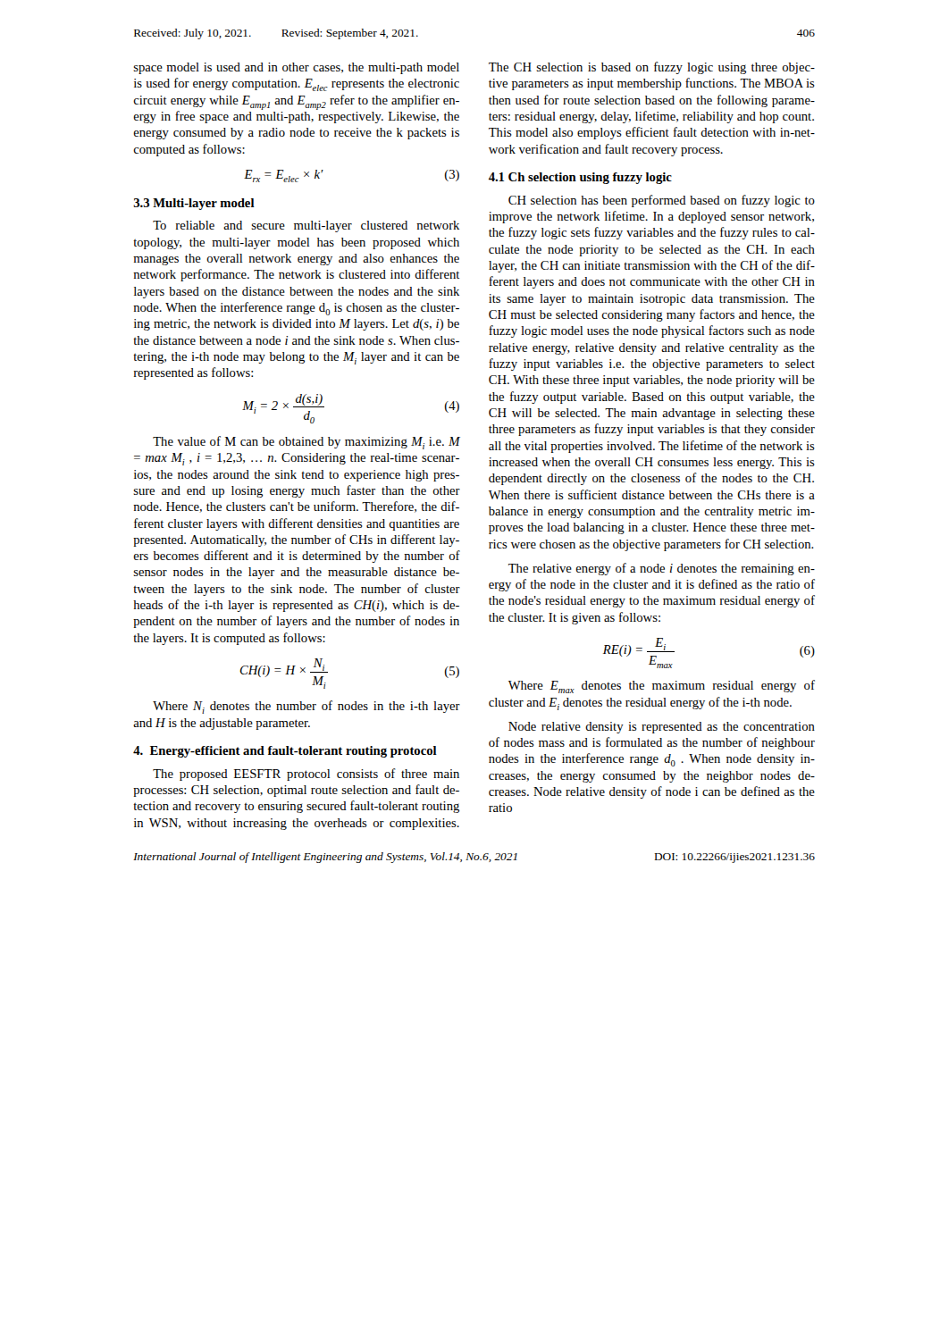Received: July 10, 2021. Revised: September 4, 2021.
406
space model is used and in other cases, the multi-path model is used for energy computation. Eelec represents the electronic circuit energy while Eamp1 and Eamp2 refer to the amplifier energy in free space and multi-path, respectively. Likewise, the energy consumed by a radio node to receive the k packets is computed as follows:
Erx = Eelec × k′ (3)
3.3 Multi-layer model
To reliable and secure multi-layer clustered network topology, the multi-layer model has been proposed which manages the overall network energy and also enhances the network performance. The network is clustered into different layers based on the distance between the nodes and the sink node. When the interference range d0 is chosen as the clustering metric, the network is divided into M layers. Let d(s, i) be the distance between a node i and the sink node s. When clustering, the i-th node may belong to the Mi layer and it can be represented as follows:
Mi = 2 × d(s,i) d0 (4)
The value of M can be obtained by maximizing Mi i.e. M = max Mi , i = 1,2,3, … n. Considering the real-time scenarios, the nodes around the sink tend to experience high pressure and end up losing energy much faster than the other node. Hence, the clusters can't be uniform. Therefore, the different cluster layers with different densities and quantities are presented. Automatically, the number of CHs in different layers becomes different and it is determined by the number of sensor nodes in the layer and the measurable distance between the layers to the sink node. The number of cluster heads of the i-th layer is represented as CH(i), which is dependent on the number of layers and the number of nodes in the layers. It is computed as follows:
CH(i) = H × Ni Mi (5)
Where Ni denotes the number of nodes in the i-th layer and H is the adjustable parameter.
4. Energy-efficient and fault-tolerant routing protocol
The proposed EESFTR protocol consists of three main processes: CH selection, optimal route selection and fault detection and recovery to ensuring secured fault-tolerant routing in WSN, without increasing the overheads or complexities. The CH selection is based on fuzzy logic using three objective parameters as input membership functions. The MBOA is then used for route selection based on the following parameters: residual energy, delay, lifetime, reliability and hop count. This model also employs efficient fault detection with in-network verification and fault recovery process.
4.1 Ch selection using fuzzy logic
CH selection has been performed based on fuzzy logic to improve the network lifetime. In a deployed sensor network, the fuzzy logic sets fuzzy variables and the fuzzy rules to calculate the node priority to be selected as the CH. In each layer, the CH can initiate transmission with the CH of the different layers and does not communicate with the other CH in its same layer to maintain isotropic data transmission. The CH must be selected considering many factors and hence, the fuzzy logic model uses the node physical factors such as node relative energy, relative density and relative centrality as the fuzzy input variables i.e. the objective parameters to select CH. With these three input variables, the node priority will be the fuzzy output variable. Based on this output variable, the CH will be selected. The main advantage in selecting these three parameters as fuzzy input variables is that they consider all the vital properties involved. The lifetime of the network is increased when the overall CH consumes less energy. This is dependent directly on the closeness of the nodes to the CH. When there is sufficient distance between the CHs there is a balance in energy consumption and the centrality metric improves the load balancing in a cluster. Hence these three metrics were chosen as the objective parameters for CH selection.
The relative energy of a node i denotes the remaining energy of the node in the cluster and it is defined as the ratio of the node's residual energy to the maximum residual energy of the cluster. It is given as follows:
RE(i) = Ei Emax (6)
Where Emax denotes the maximum residual energy of cluster and Ei denotes the residual energy of the i-th node.
Node relative density is represented as the concentration of nodes mass and is formulated as the number of neighbour nodes in the interference range d0 . When node density increases, the energy consumed by the neighbor nodes decreases. Node relative density of node i can be defined as the ratio
International Journal of Intelligent Engineering and Systems, Vol.14, No.6, 2021
DOI: 10.22266/ijies2021.1231.36